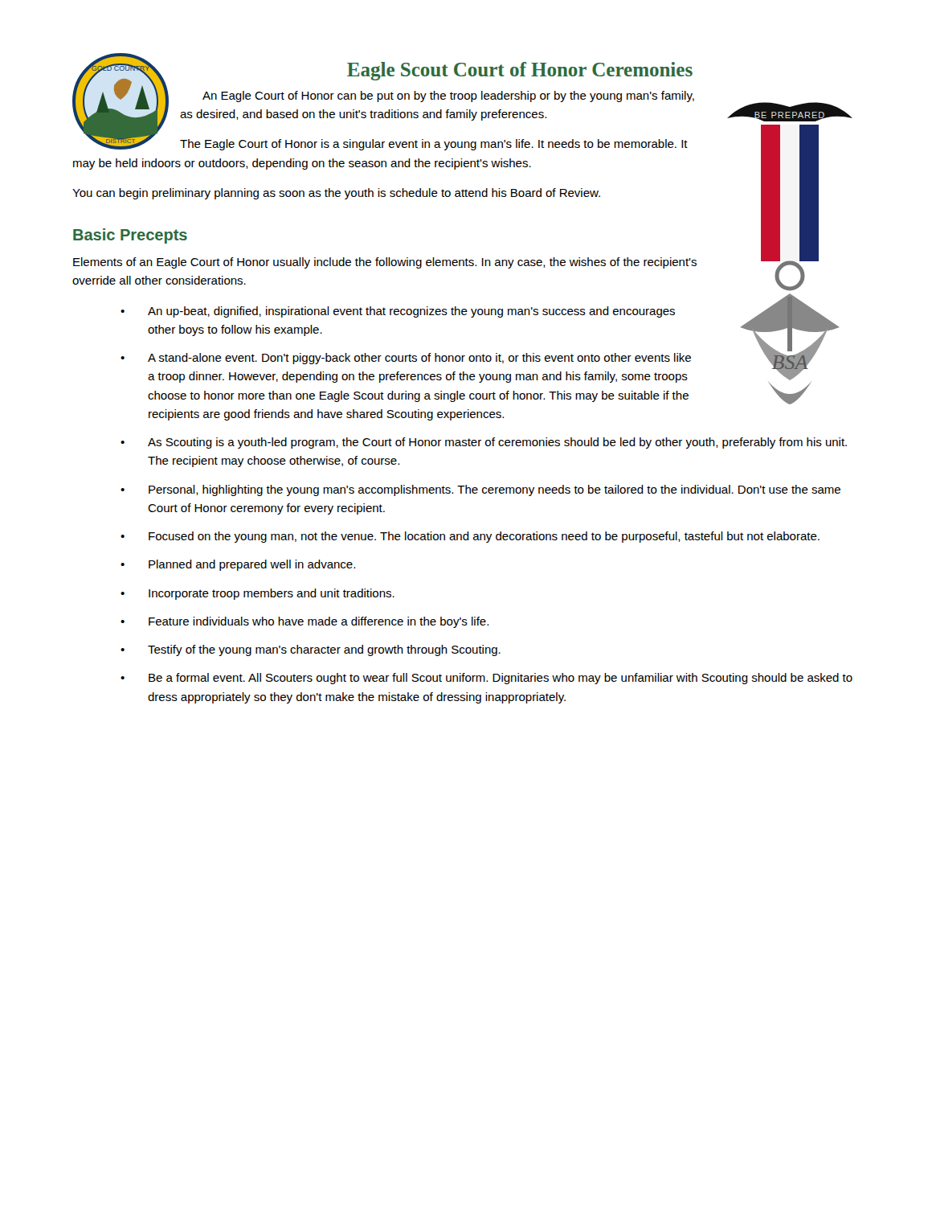Eagle Scout Court of Honor Ceremonies
An Eagle Court of Honor can be put on by the troop leadership or by the young man's family, as desired, and based on the unit's traditions and family preferences.
The Eagle Court of Honor is a singular event in a young man's life. It needs to be memorable. It may be held indoors or outdoors, depending on the season and the recipient's wishes.
You can begin preliminary planning as soon as the youth is schedule to attend his Board of Review.
Basic Precepts
Elements of an Eagle Court of Honor usually include the following elements. In any case, the wishes of the recipient's override all other considerations.
An up-beat, dignified, inspirational event that recognizes the young man's success and encourages other boys to follow his example.
A stand-alone event. Don't piggy-back other courts of honor onto it, or this event onto other events like a troop dinner. However, depending on the preferences of the young man and his family, some troops choose to honor more than one Eagle Scout during a single court of honor. This may be suitable if the recipients are good friends and have shared Scouting experiences.
As Scouting is a youth-led program, the Court of Honor master of ceremonies should be led by other youth, preferably from his unit. The recipient may choose otherwise, of course.
Personal, highlighting the young man's accomplishments. The ceremony needs to be tailored to the individual. Don't use the same Court of Honor ceremony for every recipient.
Focused on the young man, not the venue. The location and any decorations need to be purposeful, tasteful but not elaborate.
Planned and prepared well in advance.
Incorporate troop members and unit traditions.
Feature individuals who have made a difference in the boy's life.
Testify of the young man's character and growth through Scouting.
Be a formal event. All Scouters ought to wear full Scout uniform. Dignitaries who may be unfamiliar with Scouting should be asked to dress appropriately so they don't make the mistake of dressing inappropriately.